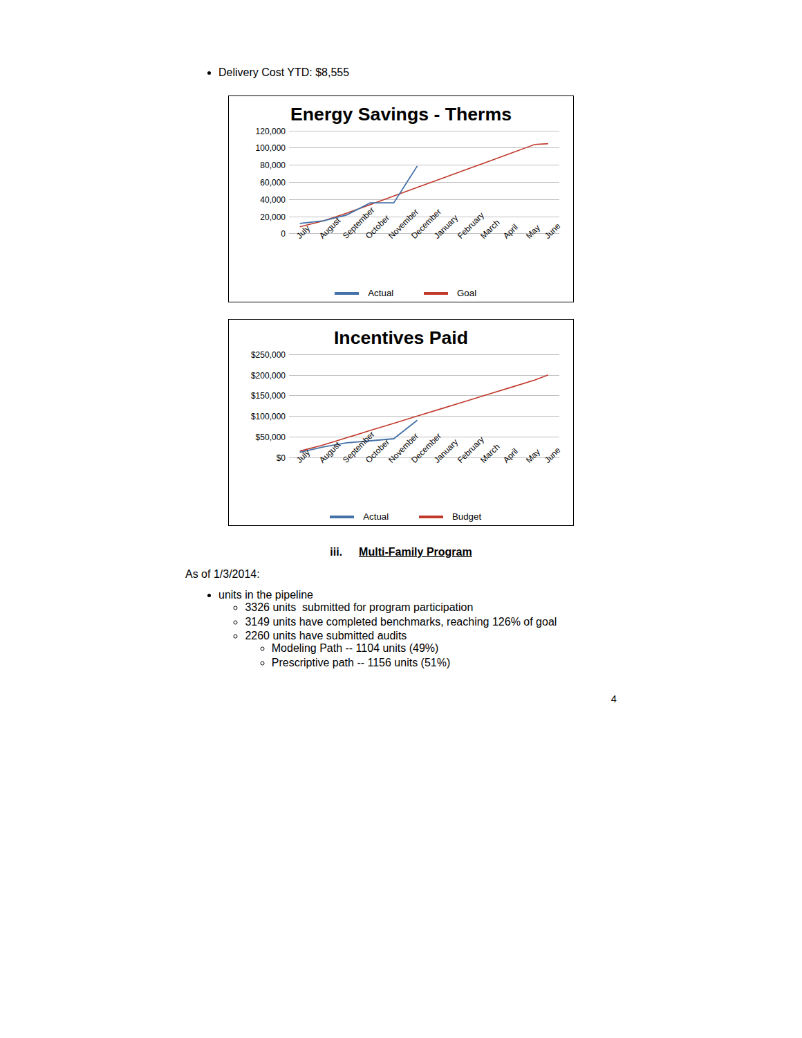Delivery Cost YTD: $8,555
Energy Savings - Therms
120,000
100,000
80,000
60,000
40,000
20,000
0
July August September October November December January February March April May June
Actual Goal
Incentives Paid
$250,000
$200,000
$150,000
$100,000
$50,000
$0
July August September October November December January February March April May June
Actual Budget
iii. Multi-Family Program
As of 1/3/2014:
units in the pipeline
3326 units submitted for program participation
3149 units have completed benchmarks, reaching 126% of goal
2260 units have submitted audits
Modeling Path -- 1104 units (49%)
Prescriptive path -- 1156 units (51%)
4